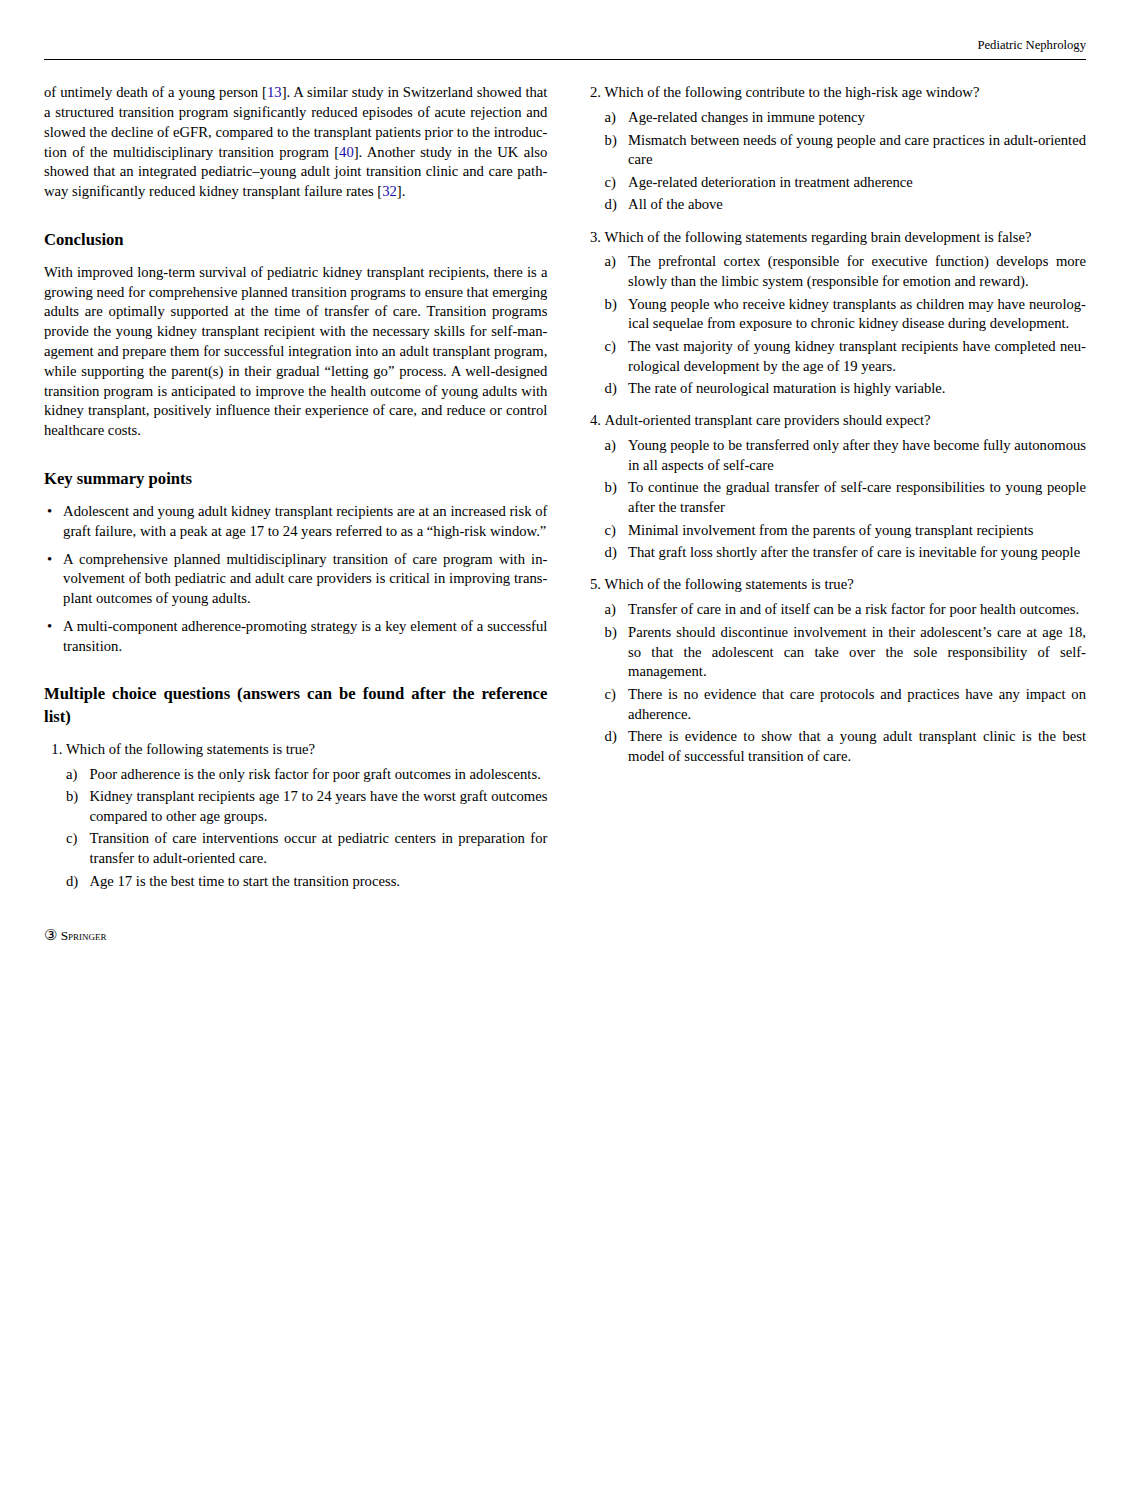Pediatric Nephrology
of untimely death of a young person [13]. A similar study in Switzerland showed that a structured transition program significantly reduced episodes of acute rejection and slowed the decline of eGFR, compared to the transplant patients prior to the introduction of the multidisciplinary transition program [40]. Another study in the UK also showed that an integrated pediatric–young adult joint transition clinic and care pathway significantly reduced kidney transplant failure rates [32].
Conclusion
With improved long-term survival of pediatric kidney transplant recipients, there is a growing need for comprehensive planned transition programs to ensure that emerging adults are optimally supported at the time of transfer of care. Transition programs provide the young kidney transplant recipient with the necessary skills for self-management and prepare them for successful integration into an adult transplant program, while supporting the parent(s) in their gradual “letting go” process. A well-designed transition program is anticipated to improve the health outcome of young adults with kidney transplant, positively influence their experience of care, and reduce or control healthcare costs.
Key summary points
Adolescent and young adult kidney transplant recipients are at an increased risk of graft failure, with a peak at age 17 to 24 years referred to as a “high-risk window.”
A comprehensive planned multidisciplinary transition of care program with involvement of both pediatric and adult care providers is critical in improving transplant outcomes of young adults.
A multi-component adherence-promoting strategy is a key element of a successful transition.
Multiple choice questions (answers can be found after the reference list)
Which of the following statements is true?
a) Poor adherence is the only risk factor for poor graft outcomes in adolescents.
b) Kidney transplant recipients age 17 to 24 years have the worst graft outcomes compared to other age groups.
c) Transition of care interventions occur at pediatric centers in preparation for transfer to adult-oriented care.
d) Age 17 is the best time to start the transition process.
Which of the following contribute to the high-risk age window?
a) Age-related changes in immune potency
b) Mismatch between needs of young people and care practices in adult-oriented care
c) Age-related deterioration in treatment adherence
d) All of the above
Which of the following statements regarding brain development is false?
a) The prefrontal cortex (responsible for executive function) develops more slowly than the limbic system (responsible for emotion and reward).
b) Young people who receive kidney transplants as children may have neurological sequelae from exposure to chronic kidney disease during development.
c) The vast majority of young kidney transplant recipients have completed neurological development by the age of 19 years.
d) The rate of neurological maturation is highly variable.
Adult-oriented transplant care providers should expect?
a) Young people to be transferred only after they have become fully autonomous in all aspects of self-care
b) To continue the gradual transfer of self-care responsibilities to young people after the transfer
c) Minimal involvement from the parents of young transplant recipients
d) That graft loss shortly after the transfer of care is inevitable for young people
Which of the following statements is true?
a) Transfer of care in and of itself can be a risk factor for poor health outcomes.
b) Parents should discontinue involvement in their adolescent’s care at age 18, so that the adolescent can take over the sole responsibility of self-management.
c) There is no evidence that care protocols and practices have any impact on adherence.
d) There is evidence to show that a young adult transplant clinic is the best model of successful transition of care.
③ Springer